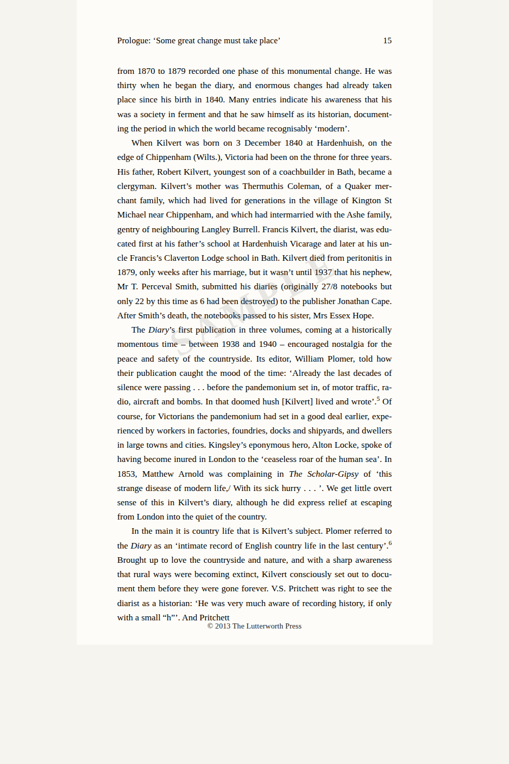Prologue: ‘Some great change must take place’ 15
SAMPLE
from 1870 to 1879 recorded one phase of this monumental change. He was thirty when he began the diary, and enormous changes had already taken place since his birth in 1840. Many entries indicate his awareness that his was a society in ferment and that he saw himself as its historian, documenting the period in which the world became recognisably ‘modern’.
When Kilvert was born on 3 December 1840 at Hardenhuish, on the edge of Chippenham (Wilts.), Victoria had been on the throne for three years. His father, Robert Kilvert, youngest son of a coachbuilder in Bath, became a clergyman. Kilvert’s mother was Thermuthis Coleman, of a Quaker merchant family, which had lived for generations in the village of Kington St Michael near Chippenham, and which had intermarried with the Ashe family, gentry of neighbouring Langley Burrell. Francis Kilvert, the diarist, was educated first at his father’s school at Hardenhuish Vicarage and later at his uncle Francis’s Claverton Lodge school in Bath. Kilvert died from peritonitis in 1879, only weeks after his marriage, but it wasn’t until 1937 that his nephew, Mr T. Perceval Smith, submitted his diaries (originally 27/8 notebooks but only 22 by this time as 6 had been destroyed) to the publisher Jonathan Cape. After Smith’s death, the notebooks passed to his sister, Mrs Essex Hope.
The Diary’s first publication in three volumes, coming at a historically momentous time – between 1938 and 1940 – encouraged nostalgia for the peace and safety of the countryside. Its editor, William Plomer, told how their publication caught the mood of the time: ‘Already the last decades of silence were passing . . . before the pandemonium set in, of motor traffic, radio, aircraft and bombs. In that doomed hush [Kilvert] lived and wrote’.5 Of course, for Victorians the pandemonium had set in a good deal earlier, experienced by workers in factories, foundries, docks and shipyards, and dwellers in large towns and cities. Kingsley’s eponymous hero, Alton Locke, spoke of having become inured in London to the ‘ceaseless roar of the human sea’. In 1853, Matthew Arnold was complaining in The Scholar-Gipsy of ‘this strange disease of modern life,/ With its sick hurry . . . ’. We get little overt sense of this in Kilvert’s diary, although he did express relief at escaping from London into the quiet of the country.
In the main it is country life that is Kilvert’s subject. Plomer referred to the Diary as an ‘intimate record of English country life in the last century’.6 Brought up to love the countryside and nature, and with a sharp awareness that rural ways were becoming extinct, Kilvert consciously set out to document them before they were gone forever. V.S. Pritchett was right to see the diarist as a historian: ‘He was very much aware of recording history, if only with a small “h”’. And Pritchett
© 2013 The Lutterworth Press